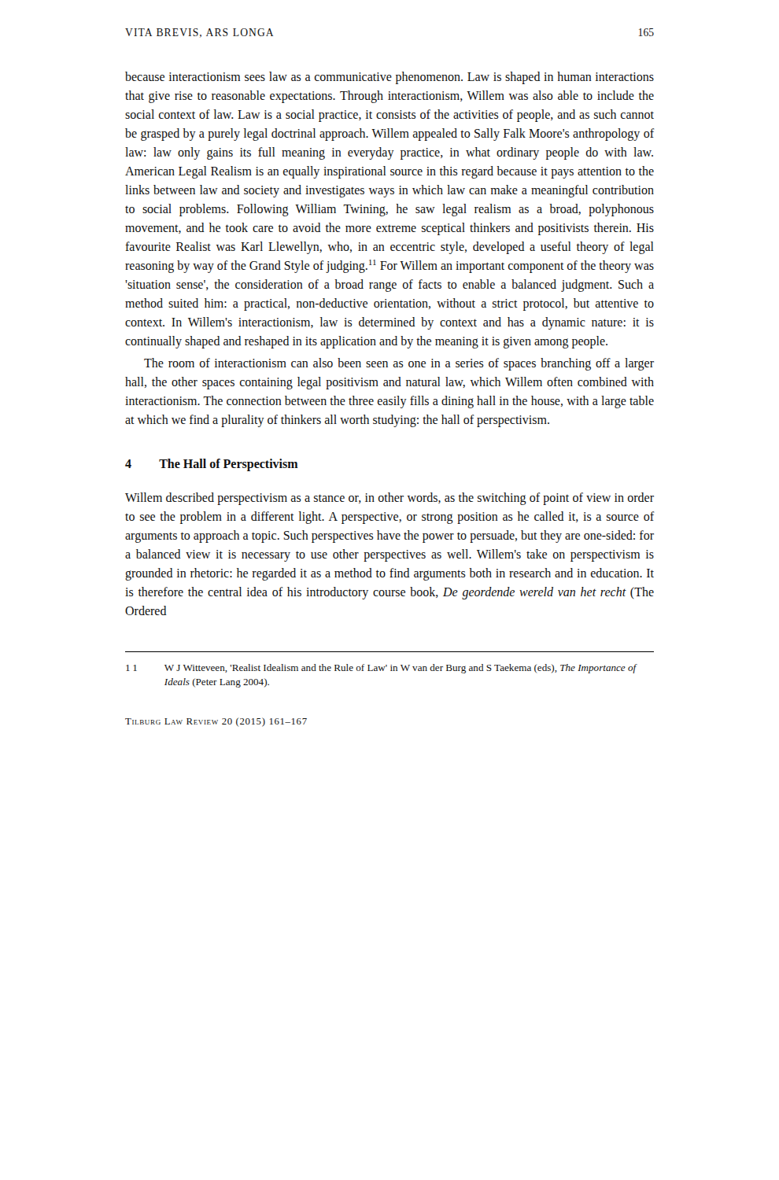Vita Brevis, Ars Longa 165
because interactionism sees law as a communicative phenomenon. Law is shaped in human interactions that give rise to reasonable expectations. Through interactionism, Willem was also able to include the social context of law. Law is a social practice, it consists of the activities of people, and as such cannot be grasped by a purely legal doctrinal approach. Willem appealed to Sally Falk Moore's anthropology of law: law only gains its full meaning in everyday practice, in what ordinary people do with law. American Legal Realism is an equally inspirational source in this regard because it pays attention to the links between law and society and investigates ways in which law can make a meaningful contribution to social problems. Following William Twining, he saw legal realism as a broad, polyphonous movement, and he took care to avoid the more extreme sceptical thinkers and positivists therein. His favourite Realist was Karl Llewellyn, who, in an eccentric style, developed a useful theory of legal reasoning by way of the Grand Style of judging.11 For Willem an important component of the theory was 'situation sense', the consideration of a broad range of facts to enable a balanced judgment. Such a method suited him: a practical, non-deductive orientation, without a strict protocol, but attentive to context. In Willem's interactionism, law is determined by context and has a dynamic nature: it is continually shaped and reshaped in its application and by the meaning it is given among people.
The room of interactionism can also been seen as one in a series of spaces branching off a larger hall, the other spaces containing legal positivism and natural law, which Willem often combined with interactionism. The connection between the three easily fills a dining hall in the house, with a large table at which we find a plurality of thinkers all worth studying: the hall of perspectivism.
4 The Hall of Perspectivism
Willem described perspectivism as a stance or, in other words, as the switching of point of view in order to see the problem in a different light. A perspective, or strong position as he called it, is a source of arguments to approach a topic. Such perspectives have the power to persuade, but they are one-sided: for a balanced view it is necessary to use other perspectives as well. Willem's take on perspectivism is grounded in rhetoric: he regarded it as a method to find arguments both in research and in education. It is therefore the central idea of his introductory course book, De geordende wereld van het recht (The Ordered
11 W J Witteveen, 'Realist Idealism and the Rule of Law' in W van der Burg and S Taekema (eds), The Importance of Ideals (Peter Lang 2004).
Tilburg Law Review 20 (2015) 161–167